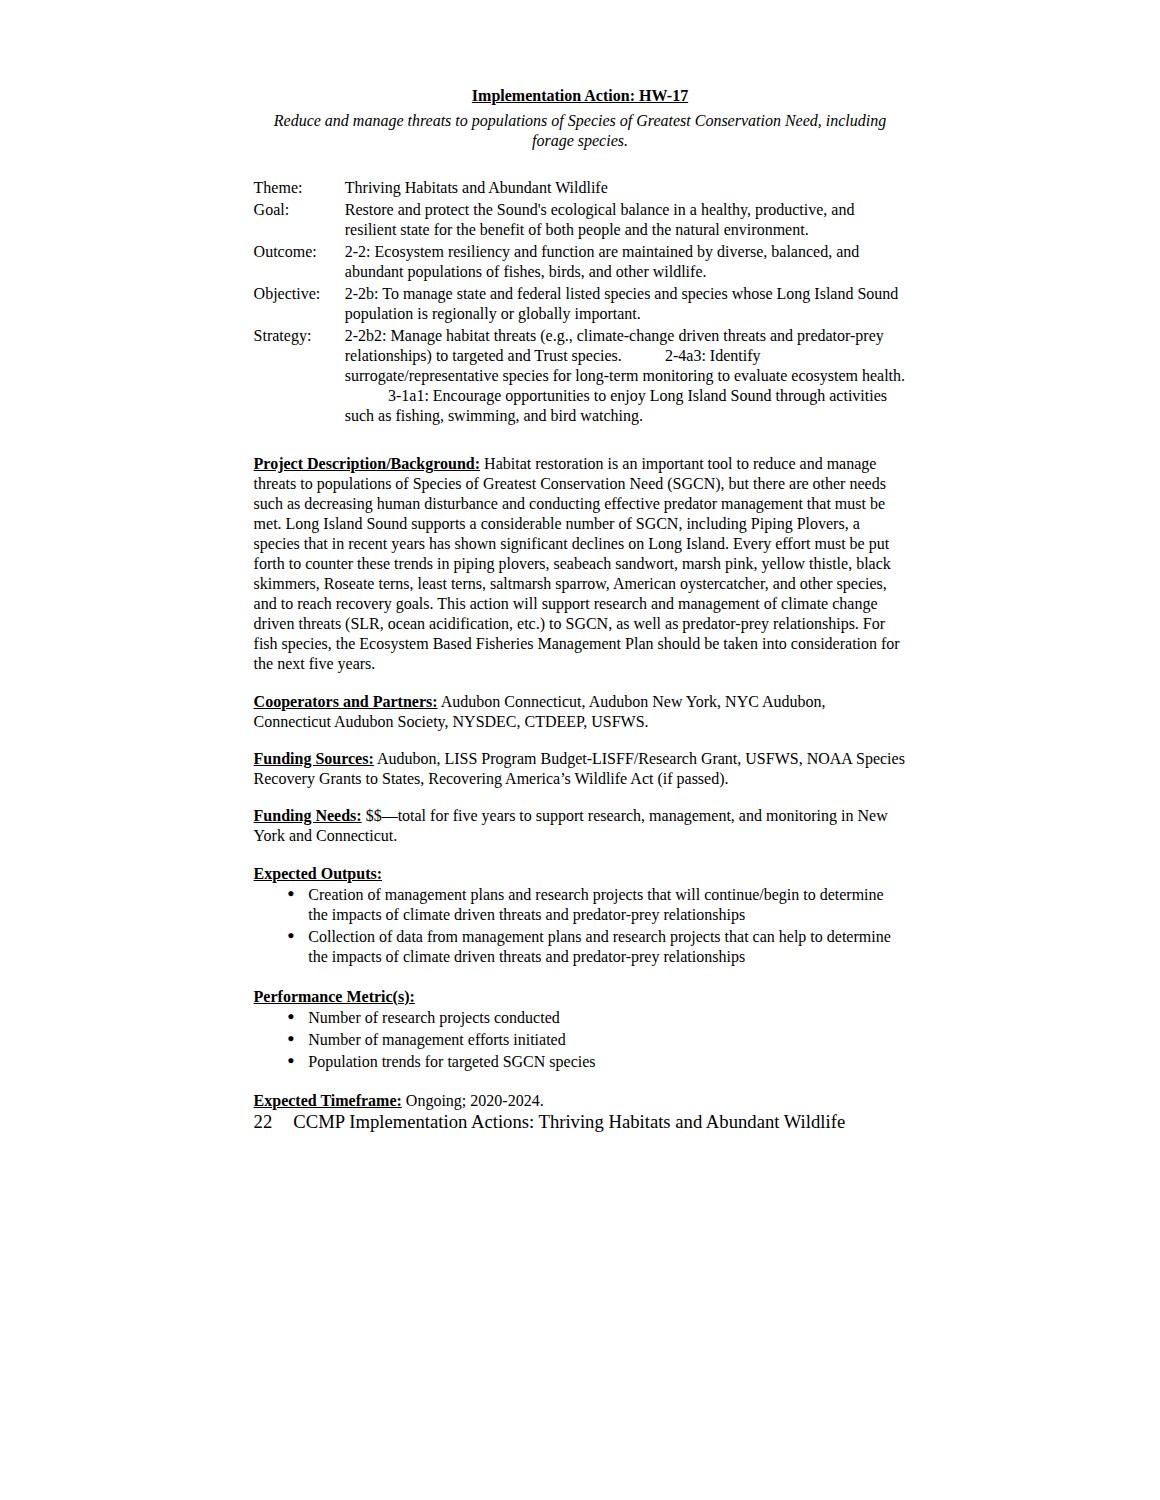Implementation Action: HW-17
Reduce and manage threats to populations of Species of Greatest Conservation Need, including forage species.
| Theme: | Thriving Habitats and Abundant Wildlife |
| Goal: | Restore and protect the Sound's ecological balance in a healthy, productive, and resilient state for the benefit of both people and the natural environment. |
| Outcome: | 2-2: Ecosystem resiliency and function are maintained by diverse, balanced, and abundant populations of fishes, birds, and other wildlife. |
| Objective: | 2-2b: To manage state and federal listed species and species whose Long Island Sound population is regionally or globally important. |
| Strategy: | 2-2b2: Manage habitat threats (e.g., climate-change driven threats and predator-prey relationships) to targeted and Trust species. 2-4a3: Identify surrogate/representative species for long-term monitoring to evaluate ecosystem health. 3-1a1: Encourage opportunities to enjoy Long Island Sound through activities such as fishing, swimming, and bird watching. |
Project Description/Background: Habitat restoration is an important tool to reduce and manage threats to populations of Species of Greatest Conservation Need (SGCN), but there are other needs such as decreasing human disturbance and conducting effective predator management that must be met. Long Island Sound supports a considerable number of SGCN, including Piping Plovers, a species that in recent years has shown significant declines on Long Island. Every effort must be put forth to counter these trends in piping plovers, seabeach sandwort, marsh pink, yellow thistle, black skimmers, Roseate terns, least terns, saltmarsh sparrow, American oystercatcher, and other species, and to reach recovery goals. This action will support research and management of climate change driven threats (SLR, ocean acidification, etc.) to SGCN, as well as predator-prey relationships. For fish species, the Ecosystem Based Fisheries Management Plan should be taken into consideration for the next five years.
Cooperators and Partners: Audubon Connecticut, Audubon New York, NYC Audubon, Connecticut Audubon Society, NYSDEC, CTDEEP, USFWS.
Funding Sources: Audubon, LISS Program Budget-LISFF/Research Grant, USFWS, NOAA Species Recovery Grants to States, Recovering America’s Wildlife Act (if passed).
Funding Needs: $$—total for five years to support research, management, and monitoring in New York and Connecticut.
Expected Outputs:
Creation of management plans and research projects that will continue/begin to determine the impacts of climate driven threats and predator-prey relationships
Collection of data from management plans and research projects that can help to determine the impacts of climate driven threats and predator-prey relationships
Performance Metric(s):
Number of research projects conducted
Number of management efforts initiated
Population trends for targeted SGCN species
Expected Timeframe: Ongoing; 2020-2024.
22 CCMP Implementation Actions: Thriving Habitats and Abundant Wildlife